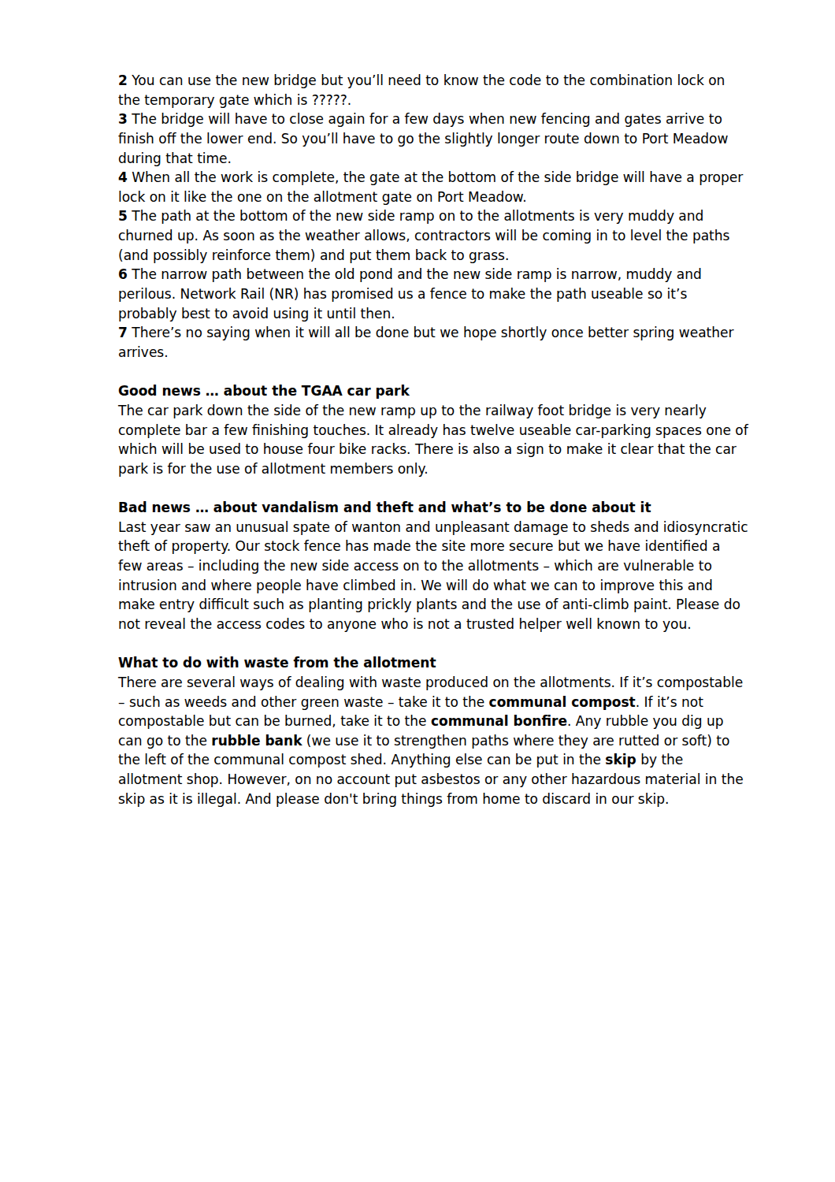2 You can use the new bridge but you’ll need to know the code to the combination lock on the temporary gate which is ?????.
3 The bridge will have to close again for a few days when new fencing and gates arrive to finish off the lower end. So you’ll have to go the slightly longer route down to Port Meadow during that time.
4 When all the work is complete, the gate at the bottom of the side bridge will have a proper lock on it like the one on the allotment gate on Port Meadow.
5 The path at the bottom of the new side ramp on to the allotments is very muddy and churned up. As soon as the weather allows, contractors will be coming in to level the paths (and possibly reinforce them) and put them back to grass.
6 The narrow path between the old pond and the new side ramp is narrow, muddy and perilous. Network Rail (NR) has promised us a fence to make the path useable so it’s probably best to avoid using it until then.
7 There’s no saying when it will all be done but we hope shortly once better spring weather arrives.
Good news … about the TGAA car park
The car park down the side of the new ramp up to the railway foot bridge is very nearly complete bar a few finishing touches. It already has twelve useable car-parking spaces one of which will be used to house four bike racks. There is also a sign to make it clear that the car park is for the use of allotment members only.
Bad news … about vandalism and theft and what’s to be done about it
Last year saw an unusual spate of wanton and unpleasant damage to sheds and idiosyncratic theft of property. Our stock fence has made the site more secure but we have identified a few areas – including the new side access on to the allotments – which are vulnerable to intrusion and where people have climbed in. We will do what we can to improve this and make entry difficult such as planting prickly plants and the use of anti-climb paint. Please do not reveal the access codes to anyone who is not a trusted helper well known to you.
What to do with waste from the allotment
There are several ways of dealing with waste produced on the allotments. If it’s compostable – such as weeds and other green waste – take it to the communal compost. If it’s not compostable but can be burned, take it to the communal bonfire. Any rubble you dig up can go to the rubble bank (we use it to strengthen paths where they are rutted or soft) to the left of the communal compost shed. Anything else can be put in the skip by the allotment shop. However, on no account put asbestos or any other hazardous material in the skip as it is illegal. And please don't bring things from home to discard in our skip.